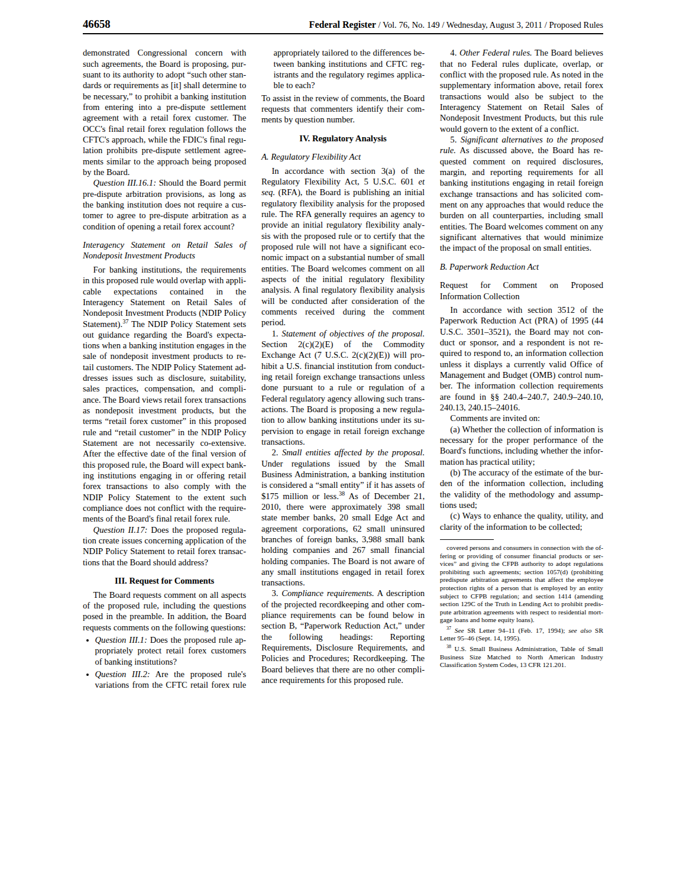46658
Federal Register / Vol. 76, No. 149 / Wednesday, August 3, 2011 / Proposed Rules
demonstrated Congressional concern with such agreements, the Board is proposing, pursuant to its authority to adopt “such other standards or requirements as [it] shall determine to be necessary,” to prohibit a banking institution from entering into a pre-dispute settlement agreement with a retail forex customer. The OCC's final retail forex regulation follows the CFTC's approach, while the FDIC's final regulation prohibits pre-dispute settlement agreements similar to the approach being proposed by the Board.
Question III.16.1: Should the Board permit pre-dispute arbitration provisions, as long as the banking institution does not require a customer to agree to pre-dispute arbitration as a condition of opening a retail forex account?
Interagency Statement on Retail Sales of Nondeposit Investment Products
For banking institutions, the requirements in this proposed rule would overlap with applicable expectations contained in the Interagency Statement on Retail Sales of Nondeposit Investment Products (NDIP Policy Statement).37 The NDIP Policy Statement sets out guidance regarding the Board's expectations when a banking institution engages in the sale of nondeposit investment products to retail customers. The NDIP Policy Statement addresses issues such as disclosure, suitability, sales practices, compensation, and compliance. The Board views retail forex transactions as nondeposit investment products, but the terms “retail forex customer” in this proposed rule and “retail customer” in the NDIP Policy Statement are not necessarily co-extensive. After the effective date of the final version of this proposed rule, the Board will expect banking institutions engaging in or offering retail forex transactions to also comply with the NDIP Policy Statement to the extent such compliance does not conflict with the requirements of the Board's final retail forex rule.
Question II.17: Does the proposed regulation create issues concerning application of the NDIP Policy Statement to retail forex transactions that the Board should address?
III. Request for Comments
The Board requests comment on all aspects of the proposed rule, including the questions posed in the preamble. In addition, the Board requests comments on the following questions:
Question III.1: Does the proposed rule appropriately protect retail forex customers of banking institutions?
Question III.2: Are the proposed rule's variations from the CFTC retail forex rule appropriately tailored to the differences between banking institutions and CFTC registrants and the regulatory regimes applicable to each?
To assist in the review of comments, the Board requests that commenters identify their comments by question number.
IV. Regulatory Analysis
A. Regulatory Flexibility Act
In accordance with section 3(a) of the Regulatory Flexibility Act, 5 U.S.C. 601 et seq. (RFA), the Board is publishing an initial regulatory flexibility analysis for the proposed rule. The RFA generally requires an agency to provide an initial regulatory flexibility analysis with the proposed rule or to certify that the proposed rule will not have a significant economic impact on a substantial number of small entities. The Board welcomes comment on all aspects of the initial regulatory flexibility analysis. A final regulatory flexibility analysis will be conducted after consideration of the comments received during the comment period.
1. Statement of objectives of the proposal. Section 2(c)(2)(E) of the Commodity Exchange Act (7 U.S.C. 2(c)(2)(E)) will prohibit a U.S. financial institution from conducting retail foreign exchange transactions unless done pursuant to a rule or regulation of a Federal regulatory agency allowing such transactions. The Board is proposing a new regulation to allow banking institutions under its supervision to engage in retail foreign exchange transactions.
2. Small entities affected by the proposal. Under regulations issued by the Small Business Administration, a banking institution is considered a “small entity” if it has assets of $175 million or less.38 As of December 21, 2010, there were approximately 398 small state member banks, 20 small Edge Act and agreement corporations, 62 small uninsured branches of foreign banks, 3,988 small bank holding companies and 267 small financial holding companies. The Board is not aware of any small institutions engaged in retail forex transactions.
3. Compliance requirements. A description of the projected recordkeeping and other compliance requirements can be found below in section B, “Paperwork Reduction Act,” under the following headings: Reporting Requirements, Disclosure Requirements, and Policies and Procedures; Recordkeeping. The Board believes that there are no other compliance requirements for this proposed rule.
4. Other Federal rules. The Board believes that no Federal rules duplicate, overlap, or conflict with the proposed rule. As noted in the supplementary information above, retail forex transactions would also be subject to the Interagency Statement on Retail Sales of Nondeposit Investment Products, but this rule would govern to the extent of a conflict.
5. Significant alternatives to the proposed rule. As discussed above, the Board has requested comment on required disclosures, margin, and reporting requirements for all banking institutions engaging in retail foreign exchange transactions and has solicited comment on any approaches that would reduce the burden on all counterparties, including small entities. The Board welcomes comment on any significant alternatives that would minimize the impact of the proposal on small entities.
B. Paperwork Reduction Act
Request for Comment on Proposed Information Collection
In accordance with section 3512 of the Paperwork Reduction Act (PRA) of 1995 (44 U.S.C. 3501–3521), the Board may not conduct or sponsor, and a respondent is not required to respond to, an information collection unless it displays a currently valid Office of Management and Budget (OMB) control number. The information collection requirements are found in §§ 240.4–240.7, 240.9–240.10, 240.13, 240.15–24016.
Comments are invited on:
(a) Whether the collection of information is necessary for the proper performance of the Board's functions, including whether the information has practical utility;
(b) The accuracy of the estimate of the burden of the information collection, including the validity of the methodology and assumptions used;
(c) Ways to enhance the quality, utility, and clarity of the information to be collected;
covered persons and consumers in connection with the offering or providing of consumer financial products or services” and giving the CFPB authority to adopt regulations prohibiting such agreements; section 1057(d) (prohibiting predispute arbitration agreements that affect the employee protection rights of a person that is employed by an entity subject to CFPB regulation; and section 1414 (amending section 129C of the Truth in Lending Act to prohibit predispute arbitration agreements with respect to residential mortgage loans and home equity loans).
37 See SR Letter 94–11 (Feb. 17, 1994); see also SR Letter 95–46 (Sept. 14, 1995).
38 U.S. Small Business Administration, Table of Small Business Size Matched to North American Industry Classification System Codes, 13 CFR 121.201.